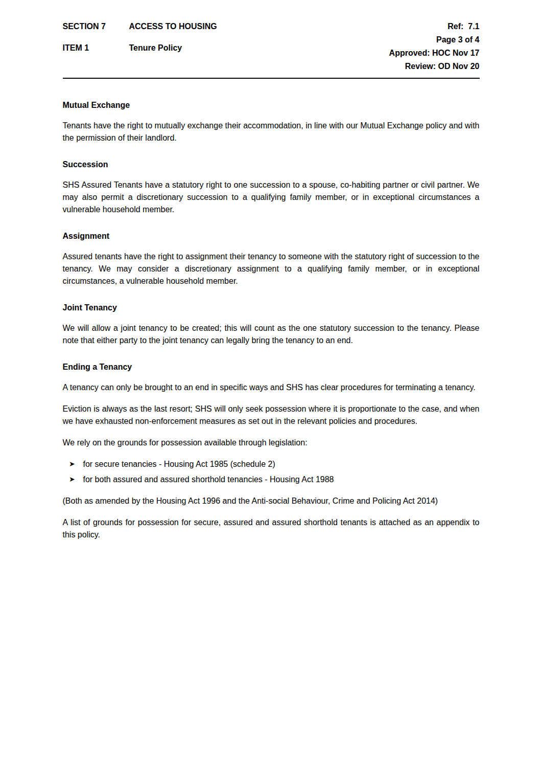SECTION 7 ACCESS TO HOUSING
ITEM 1 Tenure Policy
Ref: 7.1
Page 3 of 4
Approved: HOC Nov 17
Review: OD Nov 20
Mutual Exchange
Tenants have the right to mutually exchange their accommodation, in line with our Mutual Exchange policy and with the permission of their landlord.
Succession
SHS Assured Tenants have a statutory right to one succession to a spouse, co-habiting partner or civil partner. We may also permit a discretionary succession to a qualifying family member, or in exceptional circumstances a vulnerable household member.
Assignment
Assured tenants have the right to assignment their tenancy to someone with the statutory right of succession to the tenancy. We may consider a discretionary assignment to a qualifying family member, or in exceptional circumstances, a vulnerable household member.
Joint Tenancy
We will allow a joint tenancy to be created; this will count as the one statutory succession to the tenancy. Please note that either party to the joint tenancy can legally bring the tenancy to an end.
Ending a Tenancy
A tenancy can only be brought to an end in specific ways and SHS has clear procedures for terminating a tenancy.
Eviction is always as the last resort; SHS will only seek possession where it is proportionate to the case, and when we have exhausted non-enforcement measures as set out in the relevant policies and procedures.
We rely on the grounds for possession available through legislation:
for secure tenancies - Housing Act 1985 (schedule 2)
for both assured and assured shorthold tenancies - Housing Act 1988
(Both as amended by the Housing Act 1996 and the Anti-social Behaviour, Crime and Policing Act 2014)
A list of grounds for possession for secure, assured and assured shorthold tenants is attached as an appendix to this policy.